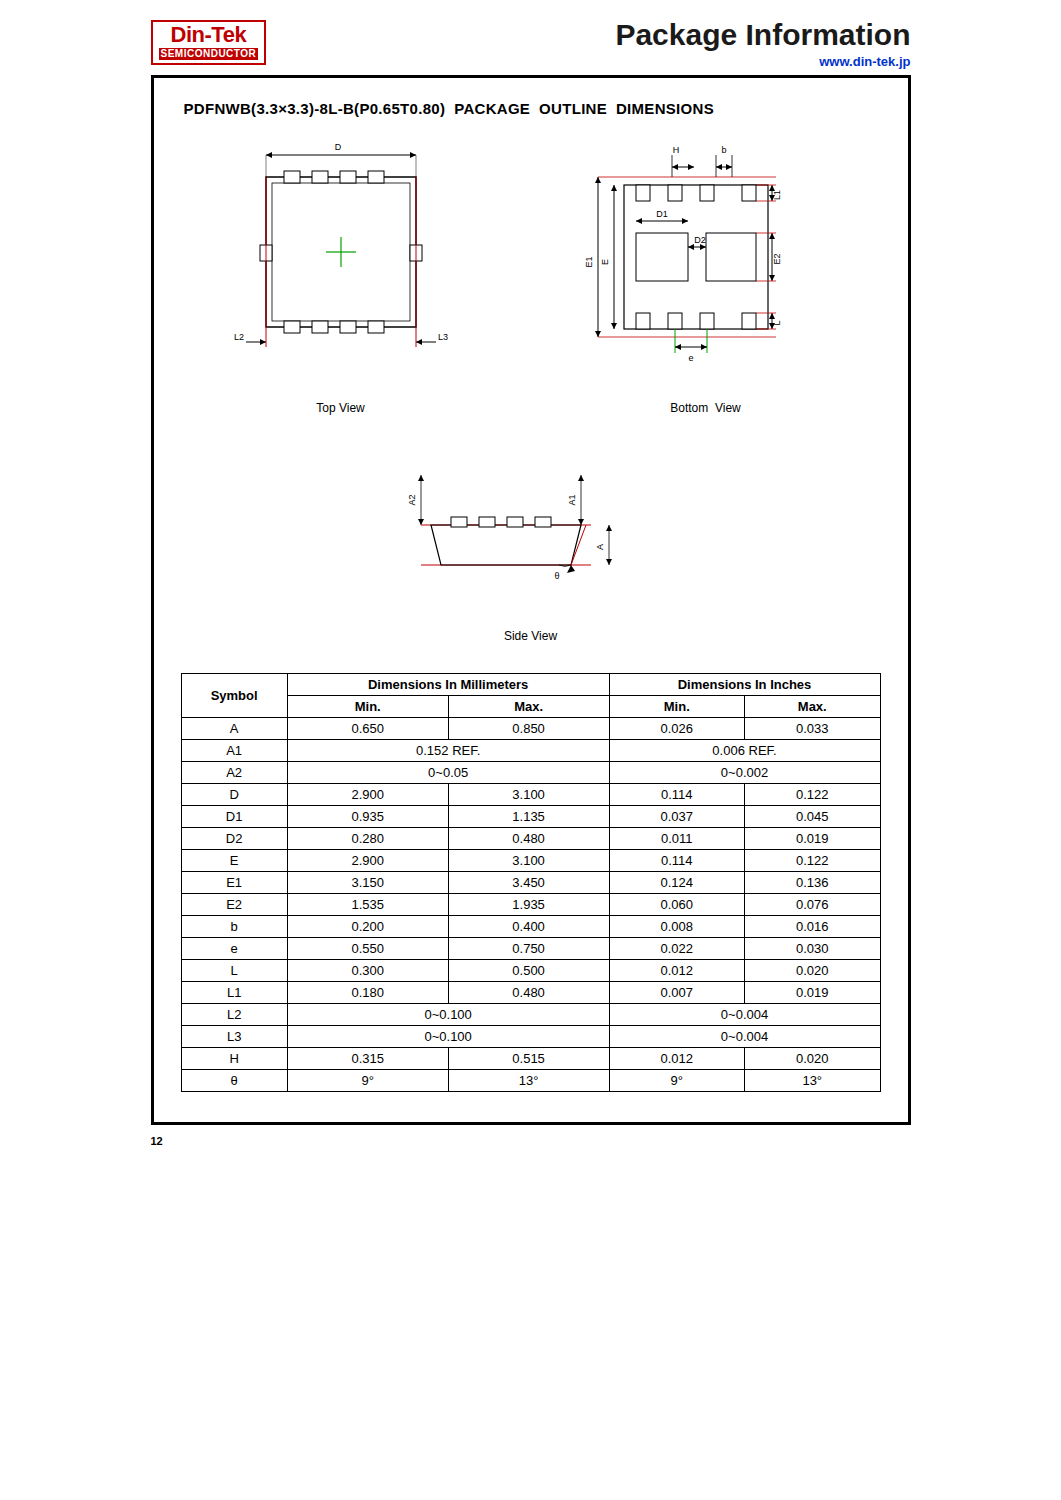Din-Tek
SEMICONDUCTOR
Package Information
www.din-tek.jp
PDFNWB(3.3×3.3)-8L-B(P0.65T0.80) PACKAGE OUTLINE DIMENSIONS
D L2 L3
Top View
E1 E H b D1 D2 E2 L1 L e
Bottom View
A2 A1 A θ
Side View
| Symbol | Dimensions In Millimeters | Dimensions In Inches |
| --- | --- | --- |
| Min. | Max. | Min. | Max. |
| A | 0.650 | 0.850 | 0.026 | 0.033 |
| A1 | 0.152 REF. | 0.006 REF. |
| A2 | 0~0.05 | 0~0.002 |
| D | 2.900 | 3.100 | 0.114 | 0.122 |
| D1 | 0.935 | 1.135 | 0.037 | 0.045 |
| D2 | 0.280 | 0.480 | 0.011 | 0.019 |
| E | 2.900 | 3.100 | 0.114 | 0.122 |
| E1 | 3.150 | 3.450 | 0.124 | 0.136 |
| E2 | 1.535 | 1.935 | 0.060 | 0.076 |
| b | 0.200 | 0.400 | 0.008 | 0.016 |
| e | 0.550 | 0.750 | 0.022 | 0.030 |
| L | 0.300 | 0.500 | 0.012 | 0.020 |
| L1 | 0.180 | 0.480 | 0.007 | 0.019 |
| L2 | 0~0.100 | 0~0.004 |
| L3 | 0~0.100 | 0~0.004 |
| H | 0.315 | 0.515 | 0.012 | 0.020 |
| θ | 9° | 13° | 9° | 13° |
12